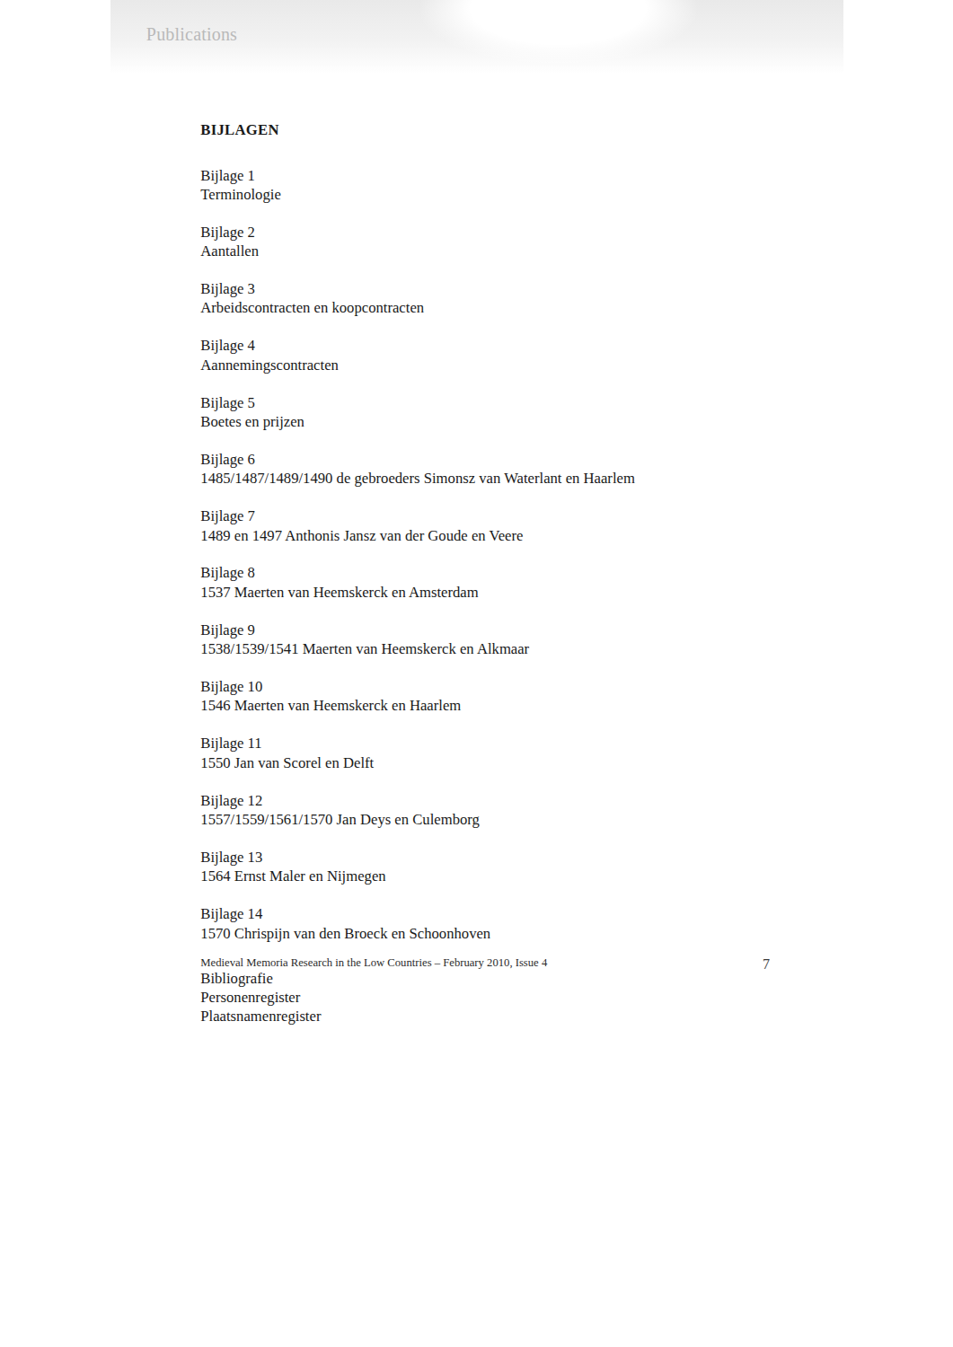Publications
BIJLAGEN
Bijlage 1
Terminologie
Bijlage 2
Aantallen
Bijlage 3
Arbeidscontracten en koopcontracten
Bijlage 4
Aannemingscontracten
Bijlage 5
Boetes en prijzen
Bijlage 6
1485/1487/1489/1490 de gebroeders Simonsz van Waterlant en Haarlem
Bijlage 7
1489 en 1497 Anthonis Jansz van der Goude en Veere
Bijlage 8
1537 Maerten van Heemskerck en Amsterdam
Bijlage 9
1538/1539/1541 Maerten van Heemskerck en Alkmaar
Bijlage 10
1546 Maerten van Heemskerck en Haarlem
Bijlage 11
1550 Jan van Scorel en Delft
Bijlage 12
1557/1559/1561/1570 Jan Deys en Culemborg
Bijlage 13
1564 Ernst Maler en Nijmegen
Bijlage 14
1570 Chrispijn van den Broeck en Schoonhoven
Bibliografie
Personenregister
Plaatsnamenregister
Medieval Memoria Research in the Low Countries – February 2010, Issue 4 7